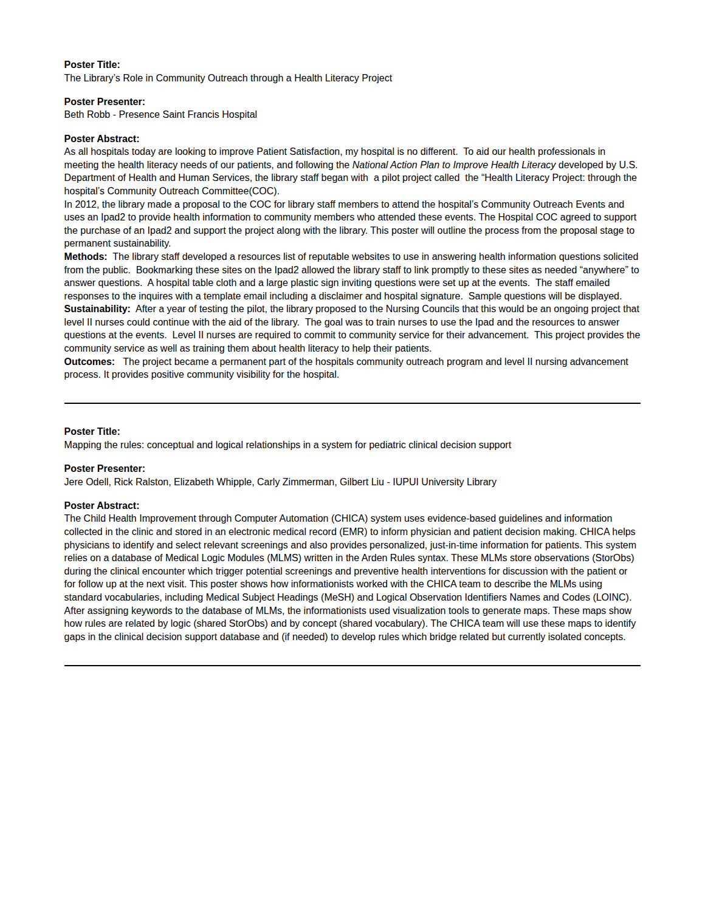Poster Title:
The Library’s Role in Community Outreach through a Health Literacy Project
Poster Presenter:
Beth Robb - Presence Saint Francis Hospital
Poster Abstract:
As all hospitals today are looking to improve Patient Satisfaction, my hospital is no different. To aid our health professionals in meeting the health literacy needs of our patients, and following the National Action Plan to Improve Health Literacy developed by U.S. Department of Health and Human Services, the library staff began with a pilot project called the “Health Literacy Project: through the hospital’s Community Outreach Committee(COC).
In 2012, the library made a proposal to the COC for library staff members to attend the hospital’s Community Outreach Events and uses an Ipad2 to provide health information to community members who attended these events. The Hospital COC agreed to support the purchase of an Ipad2 and support the project along with the library. This poster will outline the process from the proposal stage to permanent sustainability.
Methods: The library staff developed a resources list of reputable websites to use in answering health information questions solicited from the public. Bookmarking these sites on the Ipad2 allowed the library staff to link promptly to these sites as needed “anywhere” to answer questions. A hospital table cloth and a large plastic sign inviting questions were set up at the events. The staff emailed responses to the inquires with a template email including a disclaimer and hospital signature. Sample questions will be displayed.
Sustainability: After a year of testing the pilot, the library proposed to the Nursing Councils that this would be an ongoing project that level II nurses could continue with the aid of the library. The goal was to train nurses to use the Ipad and the resources to answer questions at the events. Level II nurses are required to commit to community service for their advancement. This project provides the community service as well as training them about health literacy to help their patients.
Outcomes: The project became a permanent part of the hospitals community outreach program and level II nursing advancement process. It provides positive community visibility for the hospital.
Poster Title:
Mapping the rules: conceptual and logical relationships in a system for pediatric clinical decision support
Poster Presenter:
Jere Odell, Rick Ralston, Elizabeth Whipple, Carly Zimmerman, Gilbert Liu - IUPUI University Library
Poster Abstract:
The Child Health Improvement through Computer Automation (CHICA) system uses evidence-based guidelines and information collected in the clinic and stored in an electronic medical record (EMR) to inform physician and patient decision making. CHICA helps physicians to identify and select relevant screenings and also provides personalized, just-in-time information for patients. This system relies on a database of Medical Logic Modules (MLMS) written in the Arden Rules syntax. These MLMs store observations (StorObs) during the clinical encounter which trigger potential screenings and preventive health interventions for discussion with the patient or for follow up at the next visit. This poster shows how informationists worked with the CHICA team to describe the MLMs using standard vocabularies, including Medical Subject Headings (MeSH) and Logical Observation Identifiers Names and Codes (LOINC). After assigning keywords to the database of MLMs, the informationists used visualization tools to generate maps. These maps show how rules are related by logic (shared StorObs) and by concept (shared vocabulary). The CHICA team will use these maps to identify gaps in the clinical decision support database and (if needed) to develop rules which bridge related but currently isolated concepts.